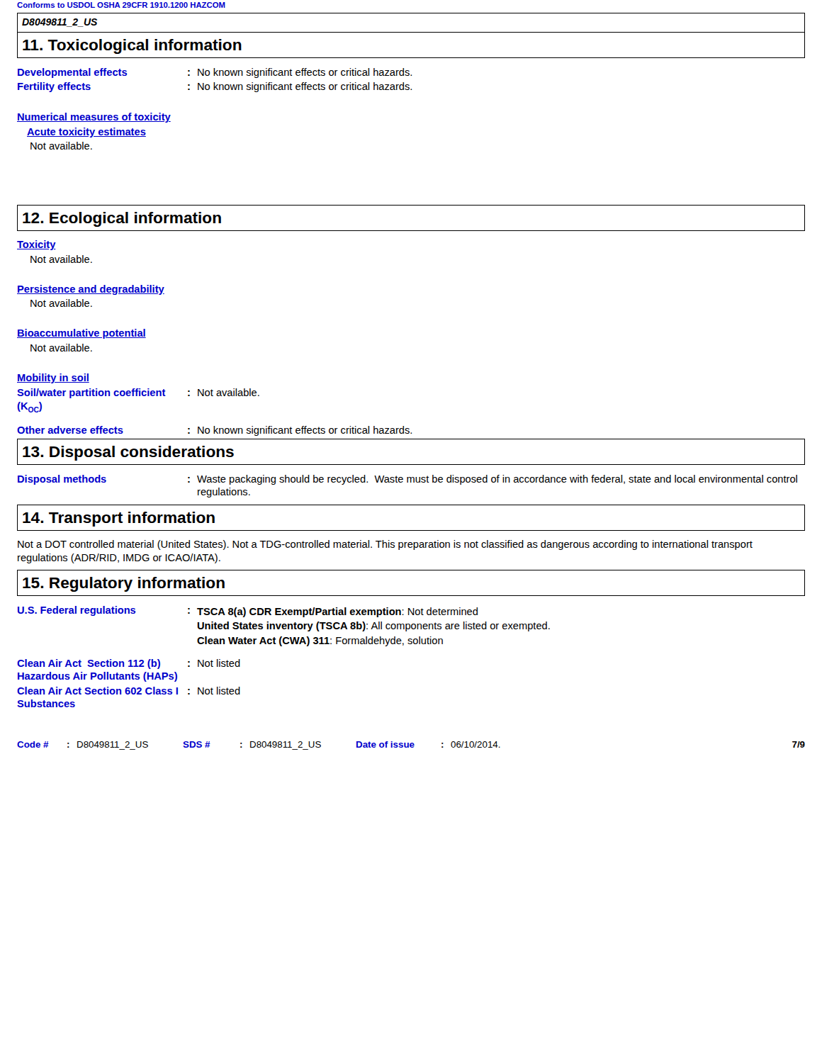Conforms to USDOL OSHA 29CFR 1910.1200 HAZCOM
D8049811_2_US
11. Toxicological information
| Developmental effects | : | No known significant effects or critical hazards. |
| Fertility effects | : | No known significant effects or critical hazards. |
Numerical measures of toxicity
Acute toxicity estimates
Not available.
12. Ecological information
Toxicity
Not available.
Persistence and degradability
Not available.
Bioaccumulative potential
Not available.
Mobility in soil
| Soil/water partition coefficient (K OC ) | : | Not available. |
| Other adverse effects | : | No known significant effects or critical hazards. |
13. Disposal considerations
| Disposal methods | : | Waste packaging should be recycled. Waste must be disposed of in accordance with federal, state and local environmental control regulations. |
14. Transport information
Not a DOT controlled material (United States). Not a TDG-controlled material. This preparation is not classified as dangerous according to international transport regulations (ADR/RID, IMDG or ICAO/IATA).
15. Regulatory information
| U.S. Federal regulations | : | TSCA 8(a) CDR Exempt/Partial exemption : Not determined United States inventory (TSCA 8b) : All components are listed or exempted. Clean Water Act (CWA) 311 : Formaldehyde, solution |
| Clean Air Act Section 112 (b) Hazardous Air Pollutants (HAPs) | : | Not listed |
| Clean Air Act Section 602 Class I Substances | : | Not listed |
| Code # | : | D8049811_2_US | SDS # | : | D8049811_2_US | Date of issue | : | 06/10/2014. | 7/9 |